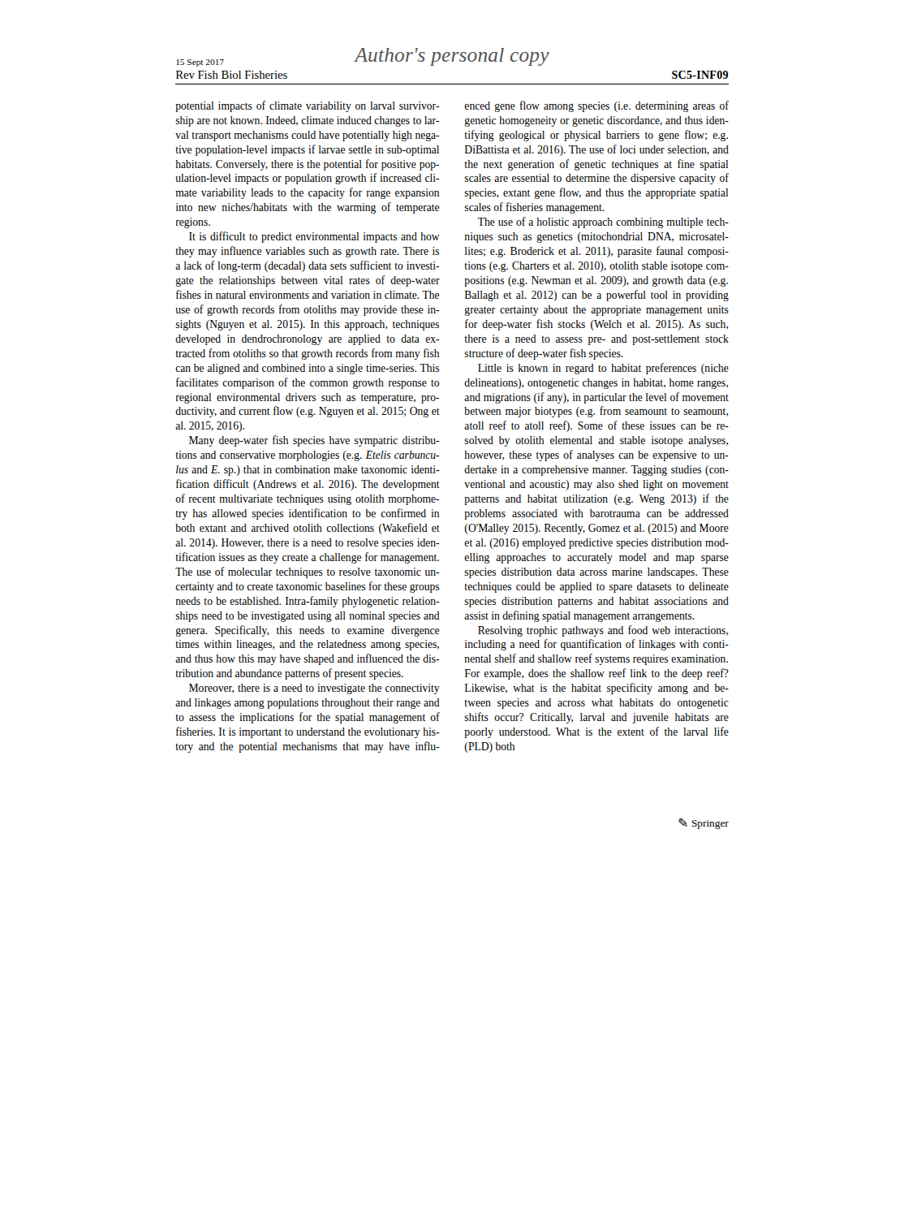Author's personal copy
15 Sept 2017
Rev Fish Biol Fisheries
SC5-INF09
potential impacts of climate variability on larval survivorship are not known. Indeed, climate induced changes to larval transport mechanisms could have potentially high negative population-level impacts if larvae settle in sub-optimal habitats. Conversely, there is the potential for positive population-level impacts or population growth if increased climate variability leads to the capacity for range expansion into new niches/habitats with the warming of temperate regions.
It is difficult to predict environmental impacts and how they may influence variables such as growth rate. There is a lack of long-term (decadal) data sets sufficient to investigate the relationships between vital rates of deep-water fishes in natural environments and variation in climate. The use of growth records from otoliths may provide these insights (Nguyen et al. 2015). In this approach, techniques developed in dendrochronology are applied to data extracted from otoliths so that growth records from many fish can be aligned and combined into a single time-series. This facilitates comparison of the common growth response to regional environmental drivers such as temperature, productivity, and current flow (e.g. Nguyen et al. 2015; Ong et al. 2015, 2016).
Many deep-water fish species have sympatric distributions and conservative morphologies (e.g. Etelis carbunculus and E. sp.) that in combination make taxonomic identification difficult (Andrews et al. 2016). The development of recent multivariate techniques using otolith morphometry has allowed species identification to be confirmed in both extant and archived otolith collections (Wakefield et al. 2014). However, there is a need to resolve species identification issues as they create a challenge for management. The use of molecular techniques to resolve taxonomic uncertainty and to create taxonomic baselines for these groups needs to be established. Intra-family phylogenetic relationships need to be investigated using all nominal species and genera. Specifically, this needs to examine divergence times within lineages, and the relatedness among species, and thus how this may have shaped and influenced the distribution and abundance patterns of present species.
Moreover, there is a need to investigate the connectivity and linkages among populations throughout their range and to assess the implications for the spatial management of fisheries. It is important to understand the evolutionary history and the potential mechanisms that may have influenced gene flow among species (i.e. determining areas of genetic homogeneity or genetic discordance, and thus identifying geological or physical barriers to gene flow; e.g. DiBattista et al. 2016). The use of loci under selection, and the next generation of genetic techniques at fine spatial scales are essential to determine the dispersive capacity of species, extant gene flow, and thus the appropriate spatial scales of fisheries management.
The use of a holistic approach combining multiple techniques such as genetics (mitochondrial DNA, microsatellites; e.g. Broderick et al. 2011), parasite faunal compositions (e.g. Charters et al. 2010), otolith stable isotope compositions (e.g. Newman et al. 2009), and growth data (e.g. Ballagh et al. 2012) can be a powerful tool in providing greater certainty about the appropriate management units for deep-water fish stocks (Welch et al. 2015). As such, there is a need to assess pre- and post-settlement stock structure of deep-water fish species.
Little is known in regard to habitat preferences (niche delineations), ontogenetic changes in habitat, home ranges, and migrations (if any), in particular the level of movement between major biotypes (e.g. from seamount to seamount, atoll reef to atoll reef). Some of these issues can be resolved by otolith elemental and stable isotope analyses, however, these types of analyses can be expensive to undertake in a comprehensive manner. Tagging studies (conventional and acoustic) may also shed light on movement patterns and habitat utilization (e.g. Weng 2013) if the problems associated with barotrauma can be addressed (O'Malley 2015). Recently, Gomez et al. (2015) and Moore et al. (2016) employed predictive species distribution modelling approaches to accurately model and map sparse species distribution data across marine landscapes. These techniques could be applied to spare datasets to delineate species distribution patterns and habitat associations and assist in defining spatial management arrangements.
Resolving trophic pathways and food web interactions, including a need for quantification of linkages with continental shelf and shallow reef systems requires examination. For example, does the shallow reef link to the deep reef? Likewise, what is the habitat specificity among and between species and across what habitats do ontogenetic shifts occur? Critically, larval and juvenile habitats are poorly understood. What is the extent of the larval life (PLD) both
✎ Springer